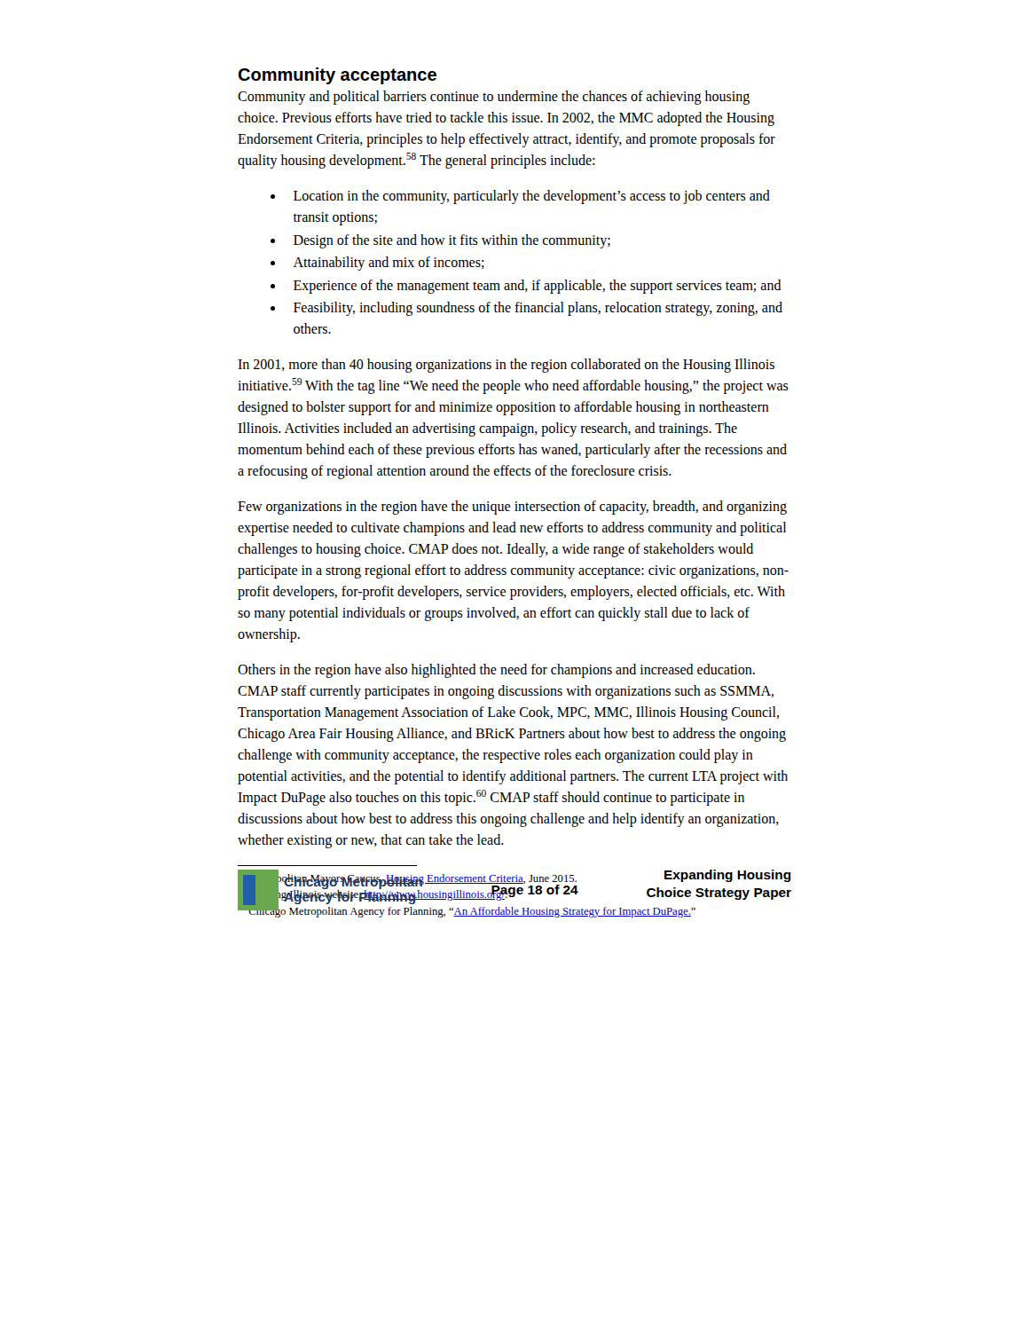Community acceptance
Community and political barriers continue to undermine the chances of achieving housing choice. Previous efforts have tried to tackle this issue. In 2002, the MMC adopted the Housing Endorsement Criteria, principles to help effectively attract, identify, and promote proposals for quality housing development.58 The general principles include:
Location in the community, particularly the development’s access to job centers and transit options;
Design of the site and how it fits within the community;
Attainability and mix of incomes;
Experience of the management team and, if applicable, the support services team; and
Feasibility, including soundness of the financial plans, relocation strategy, zoning, and others.
In 2001, more than 40 housing organizations in the region collaborated on the Housing Illinois initiative.59 With the tag line “We need the people who need affordable housing,” the project was designed to bolster support for and minimize opposition to affordable housing in northeastern Illinois. Activities included an advertising campaign, policy research, and trainings. The momentum behind each of these previous efforts has waned, particularly after the recessions and a refocusing of regional attention around the effects of the foreclosure crisis.
Few organizations in the region have the unique intersection of capacity, breadth, and organizing expertise needed to cultivate champions and lead new efforts to address community and political challenges to housing choice. CMAP does not. Ideally, a wide range of stakeholders would participate in a strong regional effort to address community acceptance: civic organizations, non-profit developers, for-profit developers, service providers, employers, elected officials, etc. With so many potential individuals or groups involved, an effort can quickly stall due to lack of ownership.
Others in the region have also highlighted the need for champions and increased education. CMAP staff currently participates in ongoing discussions with organizations such as SSMMA, Transportation Management Association of Lake Cook, MPC, MMC, Illinois Housing Council, Chicago Area Fair Housing Alliance, and BRicK Partners about how best to address the ongoing challenge with community acceptance, the respective roles each organization could play in potential activities, and the potential to identify additional partners. The current LTA project with Impact DuPage also touches on this topic.60 CMAP staff should continue to participate in discussions about how best to address this ongoing challenge and help identify an organization, whether existing or new, that can take the lead.
58 Metropolitan Mayors Caucus, Housing Endorsement Criteria, June 2015.
59 Housing Illinois website, http://www.housingillinois.org/.
60 Chicago Metropolitan Agency for Planning, “An Affordable Housing Strategy for Impact DuPage.”
Chicago Metropolitan Agency for Planning
Page 18 of 24
Expanding Housing
Choice Strategy Paper